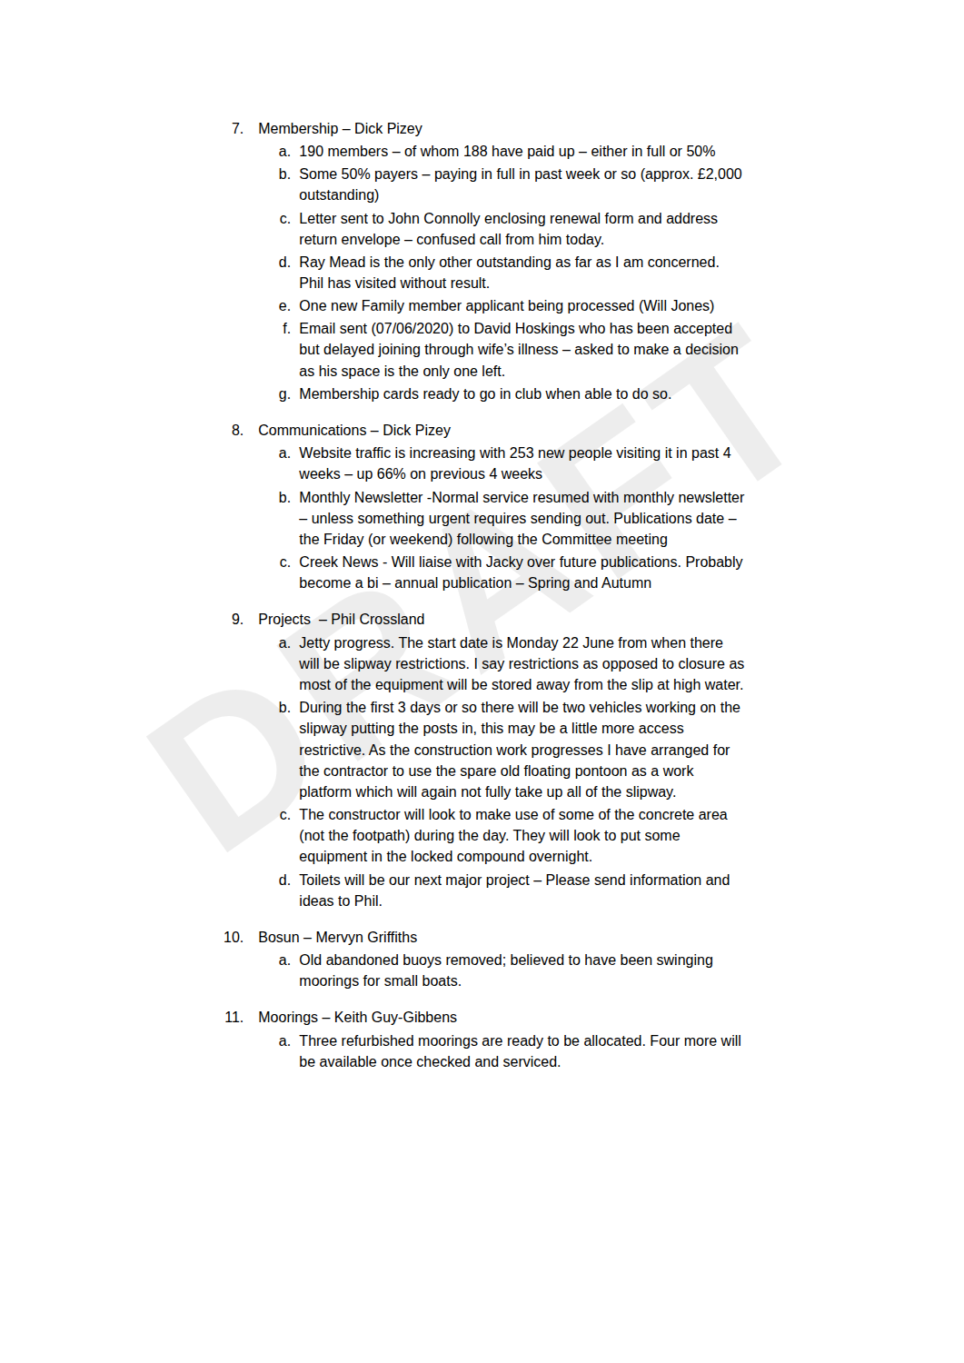DRAFT
Membership – Dick Pizey
190 members – of whom 188 have paid up – either in full or 50%
Some 50% payers – paying in full in past week or so (approx. £2,000 outstanding)
Letter sent to John Connolly enclosing renewal form and address return envelope – confused call from him today.
Ray Mead is the only other outstanding as far as I am concerned. Phil has visited without result.
One new Family member applicant being processed (Will Jones)
Email sent (07/06/2020) to David Hoskings who has been accepted but delayed joining through wife’s illness – asked to make a decision as his space is the only one left.
Membership cards ready to go in club when able to do so.
Communications – Dick Pizey
Website traffic is increasing with 253 new people visiting it in past 4 weeks – up 66% on previous 4 weeks
Monthly Newsletter -Normal service resumed with monthly newsletter – unless something urgent requires sending out. Publications date – the Friday (or weekend) following the Committee meeting
Creek News - Will liaise with Jacky over future publications. Probably become a bi – annual publication – Spring and Autumn
Projects – Phil Crossland
Jetty progress. The start date is Monday 22 June from when there will be slipway restrictions. I say restrictions as opposed to closure as most of the equipment will be stored away from the slip at high water.
During the first 3 days or so there will be two vehicles working on the slipway putting the posts in, this may be a little more access restrictive. As the construction work progresses I have arranged for the contractor to use the spare old floating pontoon as a work platform which will again not fully take up all of the slipway.
The constructor will look to make use of some of the concrete area (not the footpath) during the day. They will look to put some equipment in the locked compound overnight.
Toilets will be our next major project – Please send information and ideas to Phil.
Bosun – Mervyn Griffiths
Old abandoned buoys removed; believed to have been swinging moorings for small boats.
Moorings – Keith Guy-Gibbens
Three refurbished moorings are ready to be allocated. Four more will be available once checked and serviced.